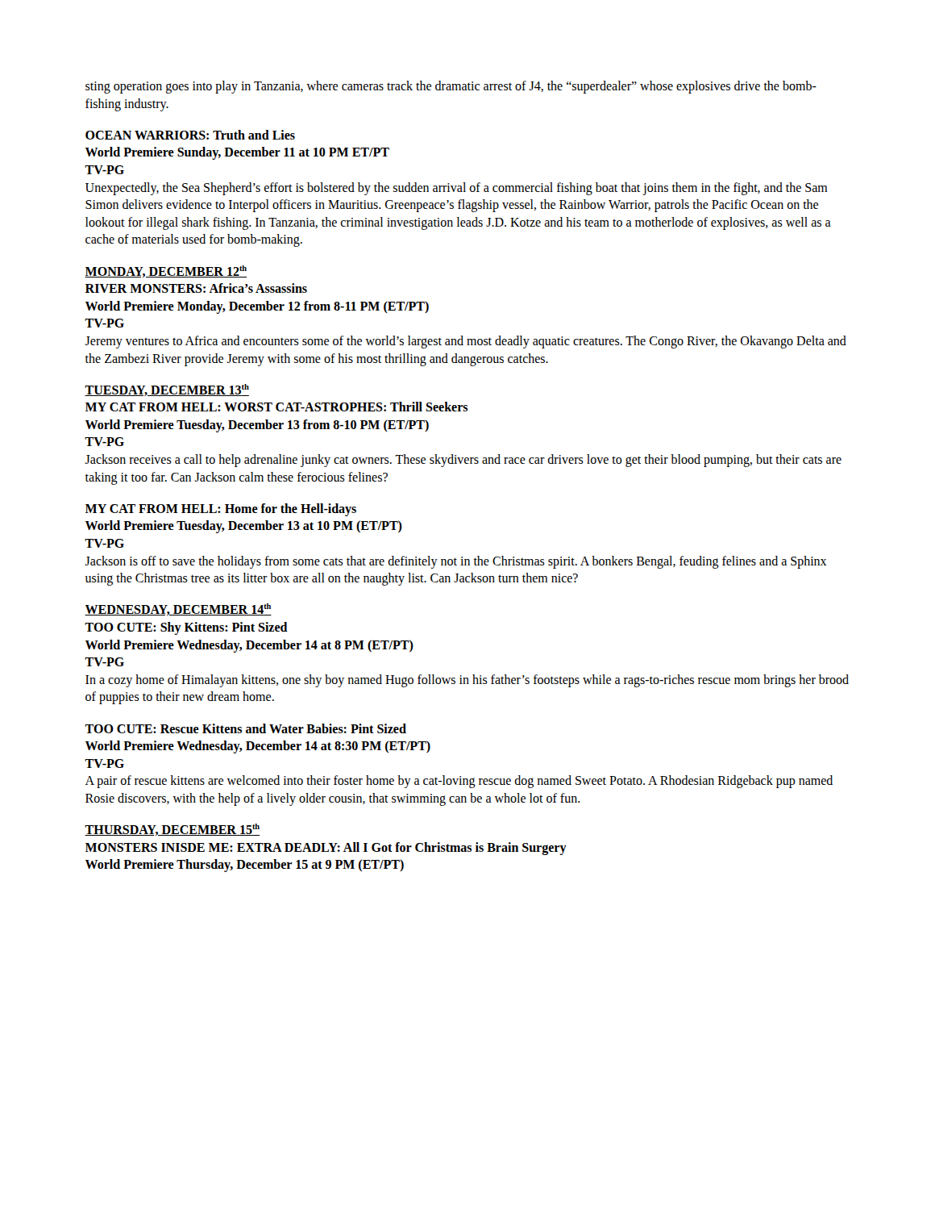sting operation goes into play in Tanzania, where cameras track the dramatic arrest of J4, the “superdealer” whose explosives drive the bomb-fishing industry.
OCEAN WARRIORS: Truth and Lies
World Premiere Sunday, December 11 at 10 PM ET/PT
TV-PG
Unexpectedly, the Sea Shepherd’s effort is bolstered by the sudden arrival of a commercial fishing boat that joins them in the fight, and the Sam Simon delivers evidence to Interpol officers in Mauritius. Greenpeace’s flagship vessel, the Rainbow Warrior, patrols the Pacific Ocean on the lookout for illegal shark fishing. In Tanzania, the criminal investigation leads J.D. Kotze and his team to a motherlode of explosives, as well as a cache of materials used for bomb-making.
MONDAY, DECEMBER 12th
RIVER MONSTERS: Africa’s Assassins
World Premiere Monday, December 12 from 8-11 PM (ET/PT)
TV-PG
Jeremy ventures to Africa and encounters some of the world’s largest and most deadly aquatic creatures. The Congo River, the Okavango Delta and the Zambezi River provide Jeremy with some of his most thrilling and dangerous catches.
TUESDAY, DECEMBER 13th
MY CAT FROM HELL: WORST CAT-ASTROPHES: Thrill Seekers
World Premiere Tuesday, December 13 from 8-10 PM (ET/PT)
TV-PG
Jackson receives a call to help adrenaline junky cat owners. These skydivers and race car drivers love to get their blood pumping, but their cats are taking it too far. Can Jackson calm these ferocious felines?
MY CAT FROM HELL: Home for the Hell-idays
World Premiere Tuesday, December 13 at 10 PM (ET/PT)
TV-PG
Jackson is off to save the holidays from some cats that are definitely not in the Christmas spirit. A bonkers Bengal, feuding felines and a Sphinx using the Christmas tree as its litter box are all on the naughty list. Can Jackson turn them nice?
WEDNESDAY, DECEMBER 14th
TOO CUTE: Shy Kittens: Pint Sized
World Premiere Wednesday, December 14 at 8 PM (ET/PT)
TV-PG
In a cozy home of Himalayan kittens, one shy boy named Hugo follows in his father’s footsteps while a rags-to-riches rescue mom brings her brood of puppies to their new dream home.
TOO CUTE: Rescue Kittens and Water Babies: Pint Sized
World Premiere Wednesday, December 14 at 8:30 PM (ET/PT)
TV-PG
A pair of rescue kittens are welcomed into their foster home by a cat-loving rescue dog named Sweet Potato. A Rhodesian Ridgeback pup named Rosie discovers, with the help of a lively older cousin, that swimming can be a whole lot of fun.
THURSDAY, DECEMBER 15th
MONSTERS INISDE ME: EXTRA DEADLY: All I Got for Christmas is Brain Surgery
World Premiere Thursday, December 15 at 9 PM (ET/PT)